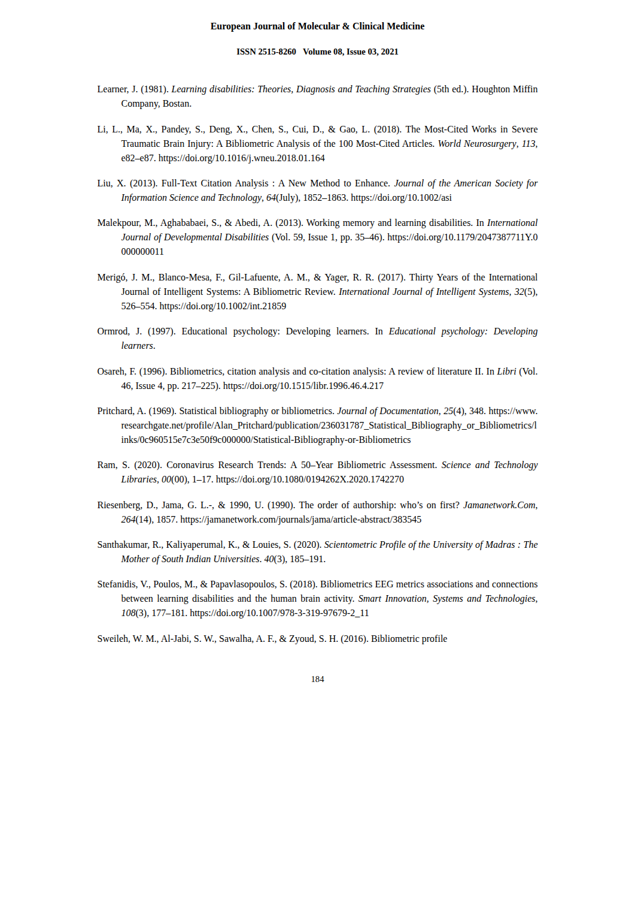European Journal of Molecular & Clinical Medicine
ISSN 2515-8260 Volume 08, Issue 03, 2021
References
Learner, J. (1981). Learning disabilities: Theories, Diagnosis and Teaching Strategies (5th ed.). Houghton Miffin Company, Bostan.
Li, L., Ma, X., Pandey, S., Deng, X., Chen, S., Cui, D., & Gao, L. (2018). The Most-Cited Works in Severe Traumatic Brain Injury: A Bibliometric Analysis of the 100 Most-Cited Articles. World Neurosurgery, 113, e82–e87. https://doi.org/10.1016/j.wneu.2018.01.164
Liu, X. (2013). Full-Text Citation Analysis : A New Method to Enhance. Journal of the American Society for Information Science and Technology, 64(July), 1852–1863. https://doi.org/10.1002/asi
Malekpour, M., Aghababaei, S., & Abedi, A. (2013). Working memory and learning disabilities. In International Journal of Developmental Disabilities (Vol. 59, Issue 1, pp. 35–46). https://doi.org/10.1179/2047387711Y.0000000011
Merigó, J. M., Blanco-Mesa, F., Gil-Lafuente, A. M., & Yager, R. R. (2017). Thirty Years of the International Journal of Intelligent Systems: A Bibliometric Review. International Journal of Intelligent Systems, 32(5), 526–554. https://doi.org/10.1002/int.21859
Ormrod, J. (1997). Educational psychology: Developing learners. In Educational psychology: Developing learners.
Osareh, F. (1996). Bibliometrics, citation analysis and co-citation analysis: A review of literature II. In Libri (Vol. 46, Issue 4, pp. 217–225). https://doi.org/10.1515/libr.1996.46.4.217
Pritchard, A. (1969). Statistical bibliography or bibliometrics. Journal of Documentation, 25(4), 348. https://www.researchgate.net/profile/Alan_Pritchard/publication/236031787_Statistical_Bibliography_or_Bibliometrics/links/0c960515e7c3e50f9c000000/Statistical-Bibliography-or-Bibliometrics
Ram, S. (2020). Coronavirus Research Trends: A 50–Year Bibliometric Assessment. Science and Technology Libraries, 00(00), 1–17. https://doi.org/10.1080/0194262X.2020.1742270
Riesenberg, D., Jama, G. L.-, & 1990, U. (1990). The order of authorship: who’s on first? Jamanetwork.Com, 264(14), 1857. https://jamanetwork.com/journals/jama/article-abstract/383545
Santhakumar, R., Kaliyaperumal, K., & Louies, S. (2020). Scientometric Profile of the University of Madras : The Mother of South Indian Universities. 40(3), 185–191.
Stefanidis, V., Poulos, M., & Papavlasopoulos, S. (2018). Bibliometrics EEG metrics associations and connections between learning disabilities and the human brain activity. Smart Innovation, Systems and Technologies, 108(3), 177–181. https://doi.org/10.1007/978-3-319-97679-2_11
Sweileh, W. M., Al-Jabi, S. W., Sawalha, A. F., & Zyoud, S. H. (2016). Bibliometric profile
184